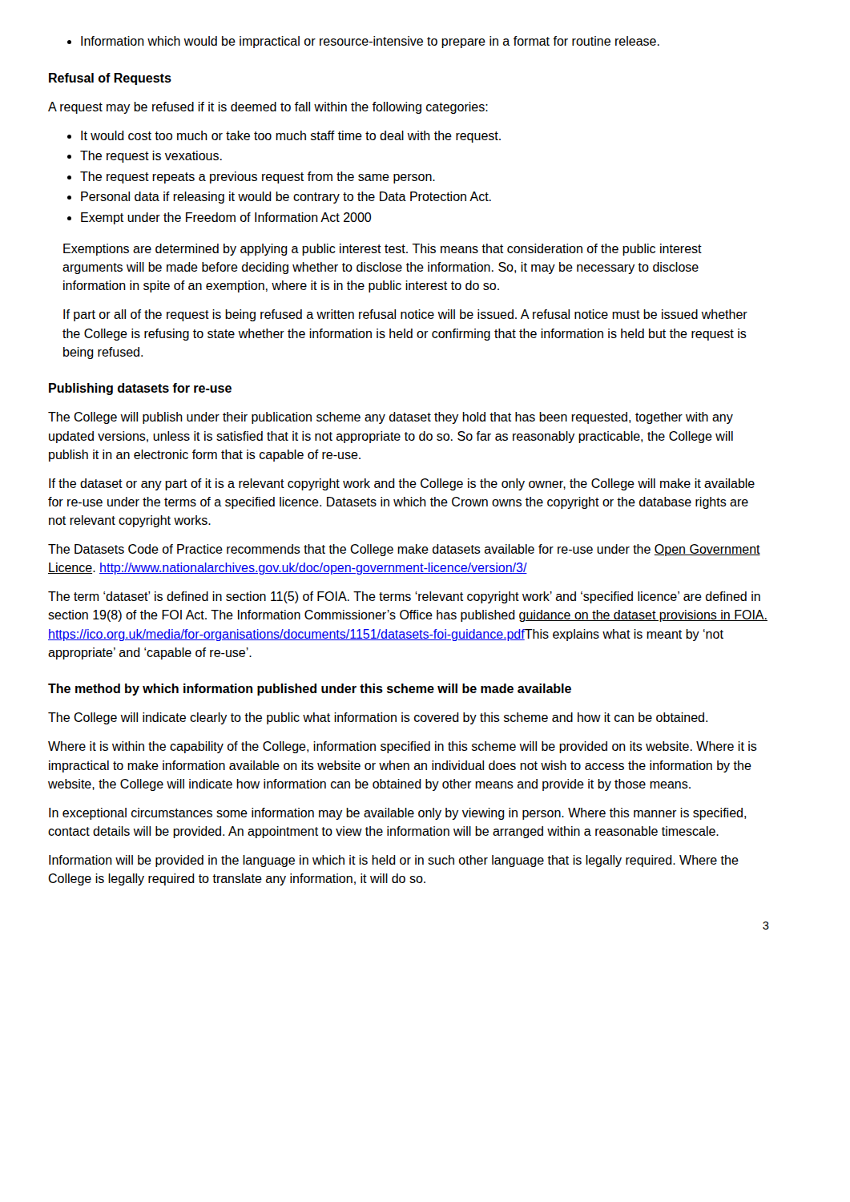Information which would be impractical or resource-intensive to prepare in a format for routine release.
Refusal of Requests
A request may be refused if it is deemed to fall within the following categories:
It would cost too much or take too much staff time to deal with the request.
The request is vexatious.
The request repeats a previous request from the same person.
Personal data if releasing it would be contrary to the Data Protection Act.
Exempt under the Freedom of Information Act 2000
Exemptions are determined by applying a public interest test. This means that consideration of the public interest arguments will be made before deciding whether to disclose the information. So, it may be necessary to disclose information in spite of an exemption, where it is in the public interest to do so.
If part or all of the request is being refused a written refusal notice will be issued. A refusal notice must be issued whether the College is refusing to state whether the information is held or confirming that the information is held but the request is being refused.
Publishing datasets for re-use
The College will publish under their publication scheme any dataset they hold that has been requested, together with any updated versions, unless it is satisfied that it is not appropriate to do so. So far as reasonably practicable, the College will publish it in an electronic form that is capable of re-use.
If the dataset or any part of it is a relevant copyright work and the College is the only owner, the College will make it available for re-use under the terms of a specified licence. Datasets in which the Crown owns the copyright or the database rights are not relevant copyright works.
The Datasets Code of Practice recommends that the College make datasets available for re-use under the Open Government Licence. http://www.nationalarchives.gov.uk/doc/open-government-licence/version/3/
The term ‘dataset’ is defined in section 11(5) of FOIA. The terms ‘relevant copyright work’ and ‘specified licence’ are defined in section 19(8) of the FOI Act. The Information Commissioner’s Office has published guidance on the dataset provisions in FOIA. https://ico.org.uk/media/for-organisations/documents/1151/datasets-foi-guidance.pdf This explains what is meant by ‘not appropriate’ and ‘capable of re-use’.
The method by which information published under this scheme will be made available
The College will indicate clearly to the public what information is covered by this scheme and how it can be obtained.
Where it is within the capability of the College, information specified in this scheme will be provided on its website. Where it is impractical to make information available on its website or when an individual does not wish to access the information by the website, the College will indicate how information can be obtained by other means and provide it by those means.
In exceptional circumstances some information may be available only by viewing in person. Where this manner is specified, contact details will be provided. An appointment to view the information will be arranged within a reasonable timescale.
Information will be provided in the language in which it is held or in such other language that is legally required. Where the College is legally required to translate any information, it will do so.
3